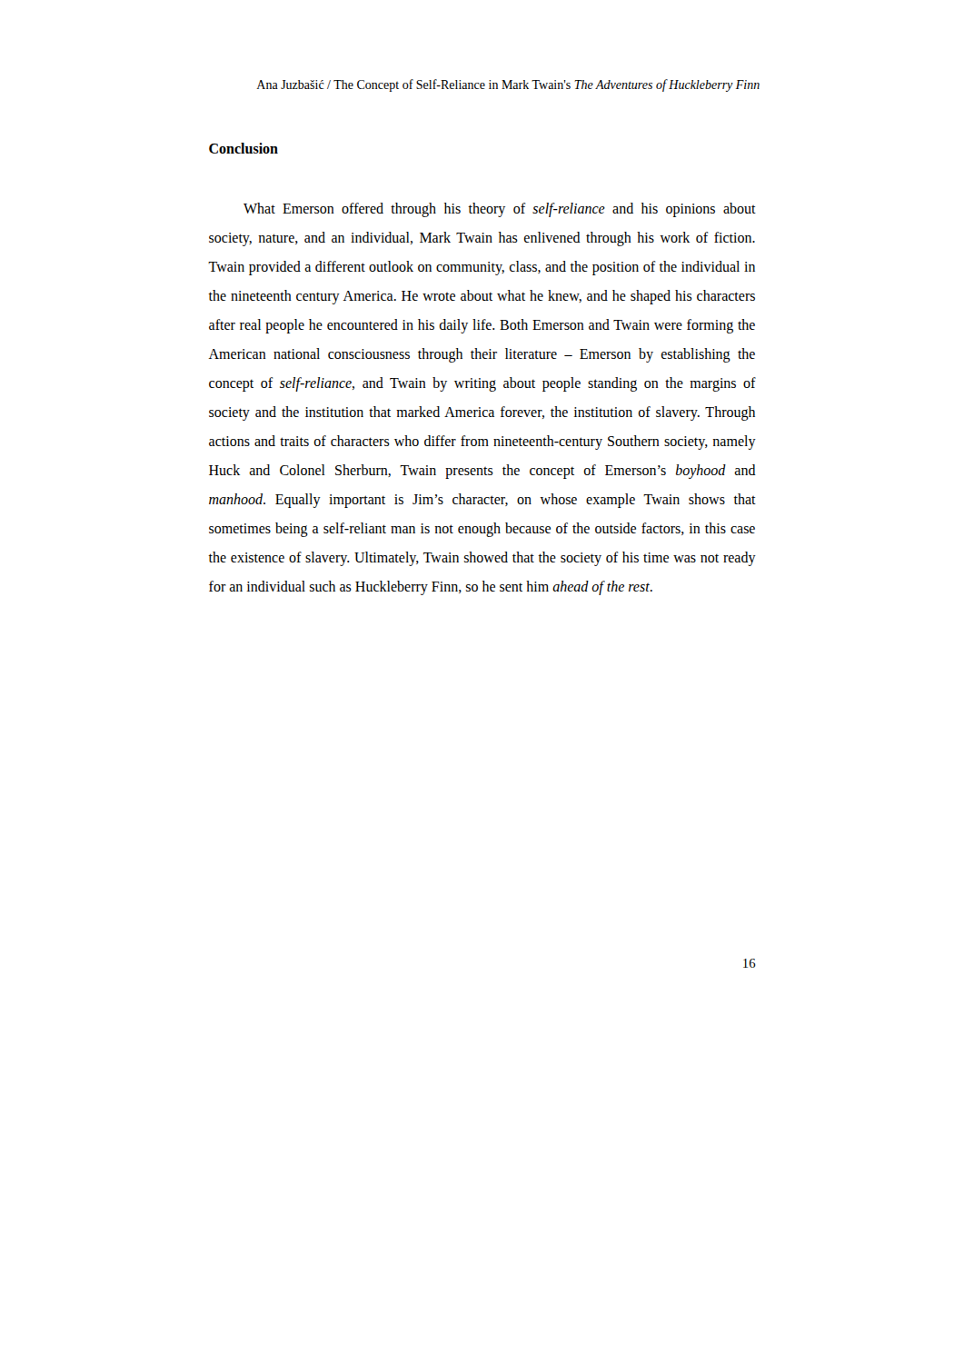Ana Juzbašić / The Concept of Self-Reliance in Mark Twain's The Adventures of Huckleberry Finn
Conclusion
What Emerson offered through his theory of self-reliance and his opinions about society, nature, and an individual, Mark Twain has enlivened through his work of fiction. Twain provided a different outlook on community, class, and the position of the individual in the nineteenth century America. He wrote about what he knew, and he shaped his characters after real people he encountered in his daily life. Both Emerson and Twain were forming the American national consciousness through their literature – Emerson by establishing the concept of self-reliance, and Twain by writing about people standing on the margins of society and the institution that marked America forever, the institution of slavery. Through actions and traits of characters who differ from nineteenth-century Southern society, namely Huck and Colonel Sherburn, Twain presents the concept of Emerson’s boyhood and manhood. Equally important is Jim’s character, on whose example Twain shows that sometimes being a self-reliant man is not enough because of the outside factors, in this case the existence of slavery. Ultimately, Twain showed that the society of his time was not ready for an individual such as Huckleberry Finn, so he sent him ahead of the rest.
16